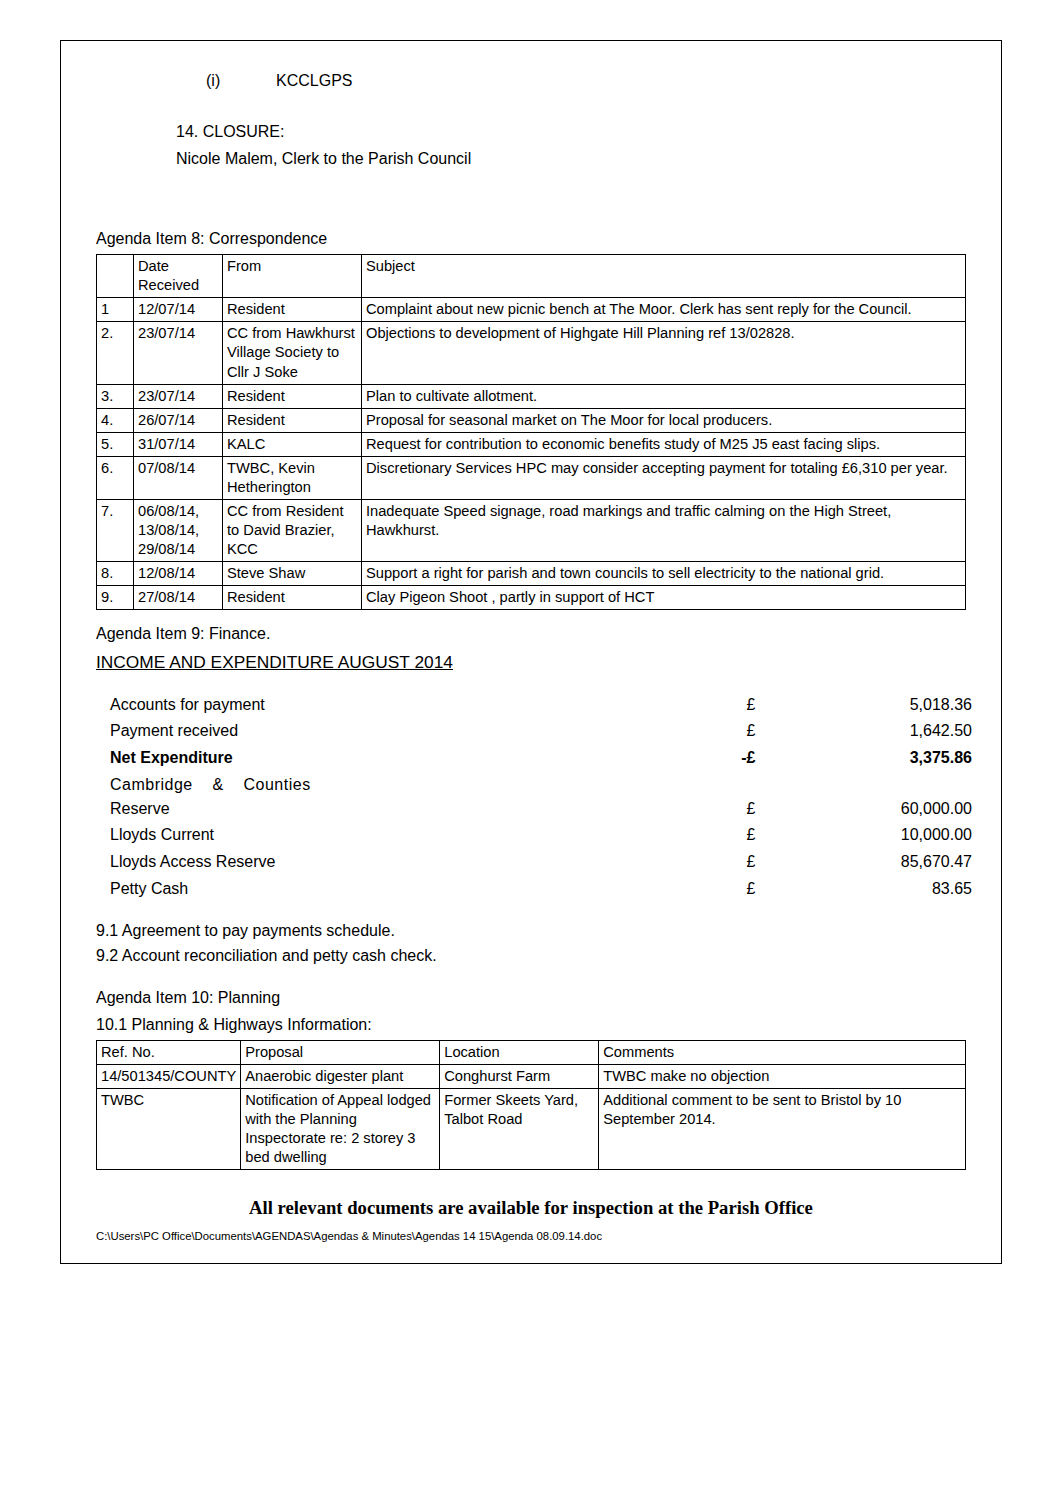(i) KCCLGPS
14. CLOSURE:
Nicole Malem, Clerk to the Parish Council
Agenda Item 8: Correspondence
| | Date Received | From | Subject |
| --- | --- | --- | --- |
| 1 | 12/07/14 | Resident | Complaint about new picnic bench at The Moor. Clerk has sent reply for the Council. |
| 2. | 23/07/14 | CC from Hawkhurst Village Society to Cllr J Soke | Objections to development of Highgate Hill Planning ref 13/02828. |
| 3. | 23/07/14 | Resident | Plan to cultivate allotment. |
| 4. | 26/07/14 | Resident | Proposal for seasonal market on The Moor for local producers. |
| 5. | 31/07/14 | KALC | Request for contribution to economic benefits study of M25 J5 east facing slips. |
| 6. | 07/08/14 | TWBC, Kevin Hetherington | Discretionary Services HPC may consider accepting payment for totaling £6,310 per year. |
| 7. | 06/08/14, 13/08/14, 29/08/14 | CC from Resident to David Brazier, KCC | Inadequate Speed signage, road markings and traffic calming on the High Street, Hawkhurst. |
| 8. | 12/08/14 | Steve Shaw | Support a right for parish and town councils to sell electricity to the national grid. |
| 9. | 27/08/14 | Resident | Clay Pigeon Shoot , partly in support of HCT |
Agenda Item 9: Finance.
INCOME AND EXPENDITURE AUGUST 2014
| Accounts for payment | £ | 5,018.36 |
| Payment received | £ | 1,642.50 |
| Net Expenditure | -£ | 3,375.86 |
| Cambridge & Counties | | |
| Reserve | £ | 60,000.00 |
| Lloyds Current | £ | 10,000.00 |
| Lloyds Access Reserve | £ | 85,670.47 |
| Petty Cash | £ | 83.65 |
9.1 Agreement to pay payments schedule.
9.2 Account reconciliation and petty cash check.
Agenda Item 10: Planning
10.1 Planning & Highways Information:
| Ref. No. | Proposal | Location | Comments |
| --- | --- | --- | --- |
| 14/501345/COUNTY | Anaerobic digester plant | Conghurst Farm | TWBC make no objection |
| TWBC | Notification of Appeal lodged with the Planning Inspectorate re: 2 storey 3 bed dwelling | Former Skeets Yard, Talbot Road | Additional comment to be sent to Bristol by 10 September 2014. |
All relevant documents are available for inspection at the Parish Office
C:\Users\PC Office\Documents\AGENDAS\Agendas & Minutes\Agendas 14 15\Agenda 08.09.14.doc